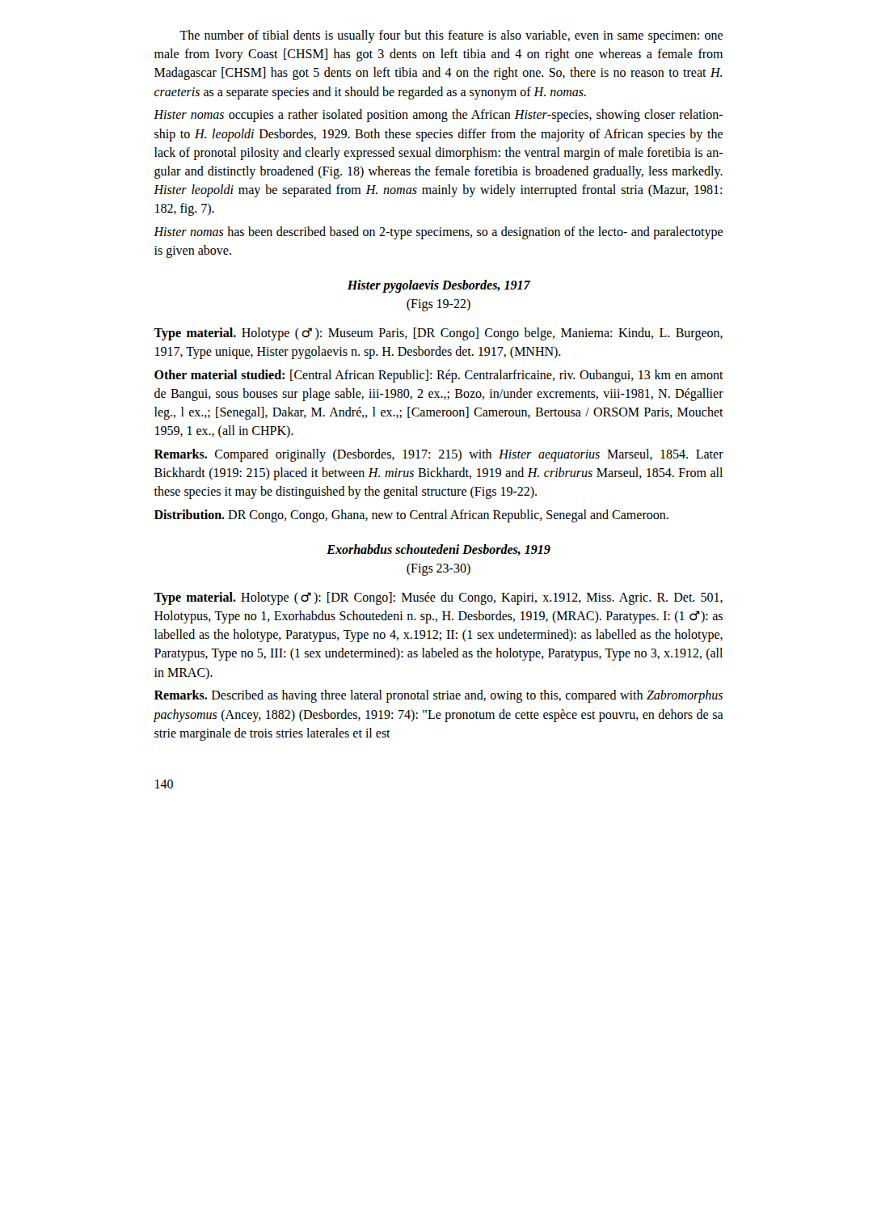The number of tibial dents is usually four but this feature is also variable, even in same specimen: one male from Ivory Coast [CHSM] has got 3 dents on left tibia and 4 on right one whereas a female from Madagascar [CHSM] has got 5 dents on left tibia and 4 on the right one. So, there is no reason to treat H. craeteris as a separate species and it should be regarded as a synonym of H. nomas.
Hister nomas occupies a rather isolated position among the African Hister-species, showing closer relationship to H. leopoldi Desbordes, 1929. Both these species differ from the majority of African species by the lack of pronotal pilosity and clearly expressed sexual dimorphism: the ventral margin of male foretibia is angular and distinctly broadened (Fig. 18) whereas the female foretibia is broadened gradually, less markedly. Hister leopoldi may be separated from H. nomas mainly by widely interrupted frontal stria (Mazur, 1981: 182, fig. 7).
Hister nomas has been described based on 2-type specimens, so a designation of the lecto- and paralectotype is given above.
Hister pygolaevis Desbordes, 1917
(Figs 19-22)
Type material. Holotype (♂): Museum Paris, [DR Congo] Congo belge, Maniema: Kindu, L. Burgeon, 1917, Type unique, Hister pygolaevis n. sp. H. Desbordes det. 1917, (MNHN).
Other material studied: [Central African Republic]: Rép. Centralarfricaine, riv. Oubangui, 13 km en amont de Bangui, sous bouses sur plage sable, iii-1980, 2 ex.,; Bozo, in/under excrements, viii-1981, N. Dégallier leg., l ex.,; [Senegal], Dakar, M. André,, l ex.,; [Cameroon] Cameroun, Bertousa / ORSOM Paris, Mouchet 1959, 1 ex., (all in CHPK).
Remarks. Compared originally (Desbordes, 1917: 215) with Hister aequatorius Marseul, 1854. Later Bickhardt (1919: 215) placed it between H. mirus Bickhardt, 1919 and H. cribrurus Marseul, 1854. From all these species it may be distinguished by the genital structure (Figs 19-22).
Distribution. DR Congo, Congo, Ghana, new to Central African Republic, Senegal and Cameroon.
Exorhabdus schoutedeni Desbordes, 1919
(Figs 23-30)
Type material. Holotype (♂): [DR Congo]: Musée du Congo, Kapiri, x.1912, Miss. Agric. R. Det. 501, Holotypus, Type no 1, Exorhabdus Schoutedeni n. sp., H. Desbordes, 1919, (MRAC). Paratypes. I: (1 ♂): as labelled as the holotype, Paratypus, Type no 4, x.1912; II: (1 sex undetermined): as labelled as the holotype, Paratypus, Type no 5, III: (1 sex undetermined): as labeled as the holotype, Paratypus, Type no 3, x.1912, (all in MRAC).
Remarks. Described as having three lateral pronotal striae and, owing to this, compared with Zabromorphus pachysomus (Ancey, 1882) (Desbordes, 1919: 74): "Le pronotum de cette espèce est pouvru, en dehors de sa strie marginale de trois stries laterales et il est
140